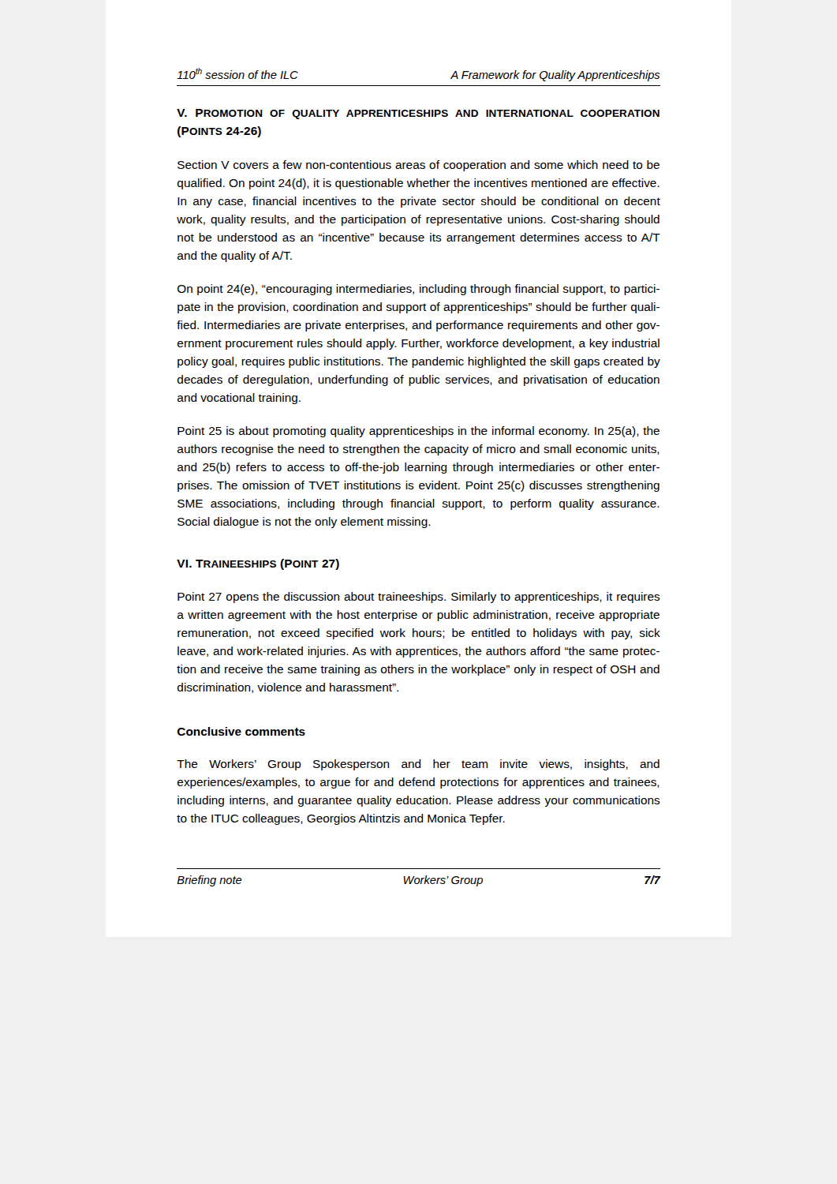110th session of the ILC A Framework for Quality Apprenticeships
V. PROMOTION OF QUALITY APPRENTICESHIPS AND INTERNATIONAL COOPERATION (POINTS 24-26)
Section V covers a few non-contentious areas of cooperation and some which need to be qualified. On point 24(d), it is questionable whether the incentives mentioned are effective. In any case, financial incentives to the private sector should be conditional on decent work, quality results, and the participation of representative unions. Cost-sharing should not be understood as an “incentive” because its arrangement determines access to A/T and the quality of A/T.
On point 24(e), “encouraging intermediaries, including through financial support, to participate in the provision, coordination and support of apprenticeships” should be further qualified. Intermediaries are private enterprises, and performance requirements and other government procurement rules should apply. Further, workforce development, a key industrial policy goal, requires public institutions. The pandemic highlighted the skill gaps created by decades of deregulation, underfunding of public services, and privatisation of education and vocational training.
Point 25 is about promoting quality apprenticeships in the informal economy. In 25(a), the authors recognise the need to strengthen the capacity of micro and small economic units, and 25(b) refers to access to off-the-job learning through intermediaries or other enterprises. The omission of TVET institutions is evident. Point 25(c) discusses strengthening SME associations, including through financial support, to perform quality assurance. Social dialogue is not the only element missing.
VI. TRAINEESHIPS (POINT 27)
Point 27 opens the discussion about traineeships. Similarly to apprenticeships, it requires a written agreement with the host enterprise or public administration, receive appropriate remuneration, not exceed specified work hours; be entitled to holidays with pay, sick leave, and work-related injuries. As with apprentices, the authors afford “the same protection and receive the same training as others in the workplace” only in respect of OSH and discrimination, violence and harassment”.
Conclusive comments
The Workers’ Group Spokesperson and her team invite views, insights, and experiences/examples, to argue for and defend protections for apprentices and trainees, including interns, and guarantee quality education. Please address your communications to the ITUC colleagues, Georgios Altintzis and Monica Tepfer.
Briefing note Workers’ Group 7/7